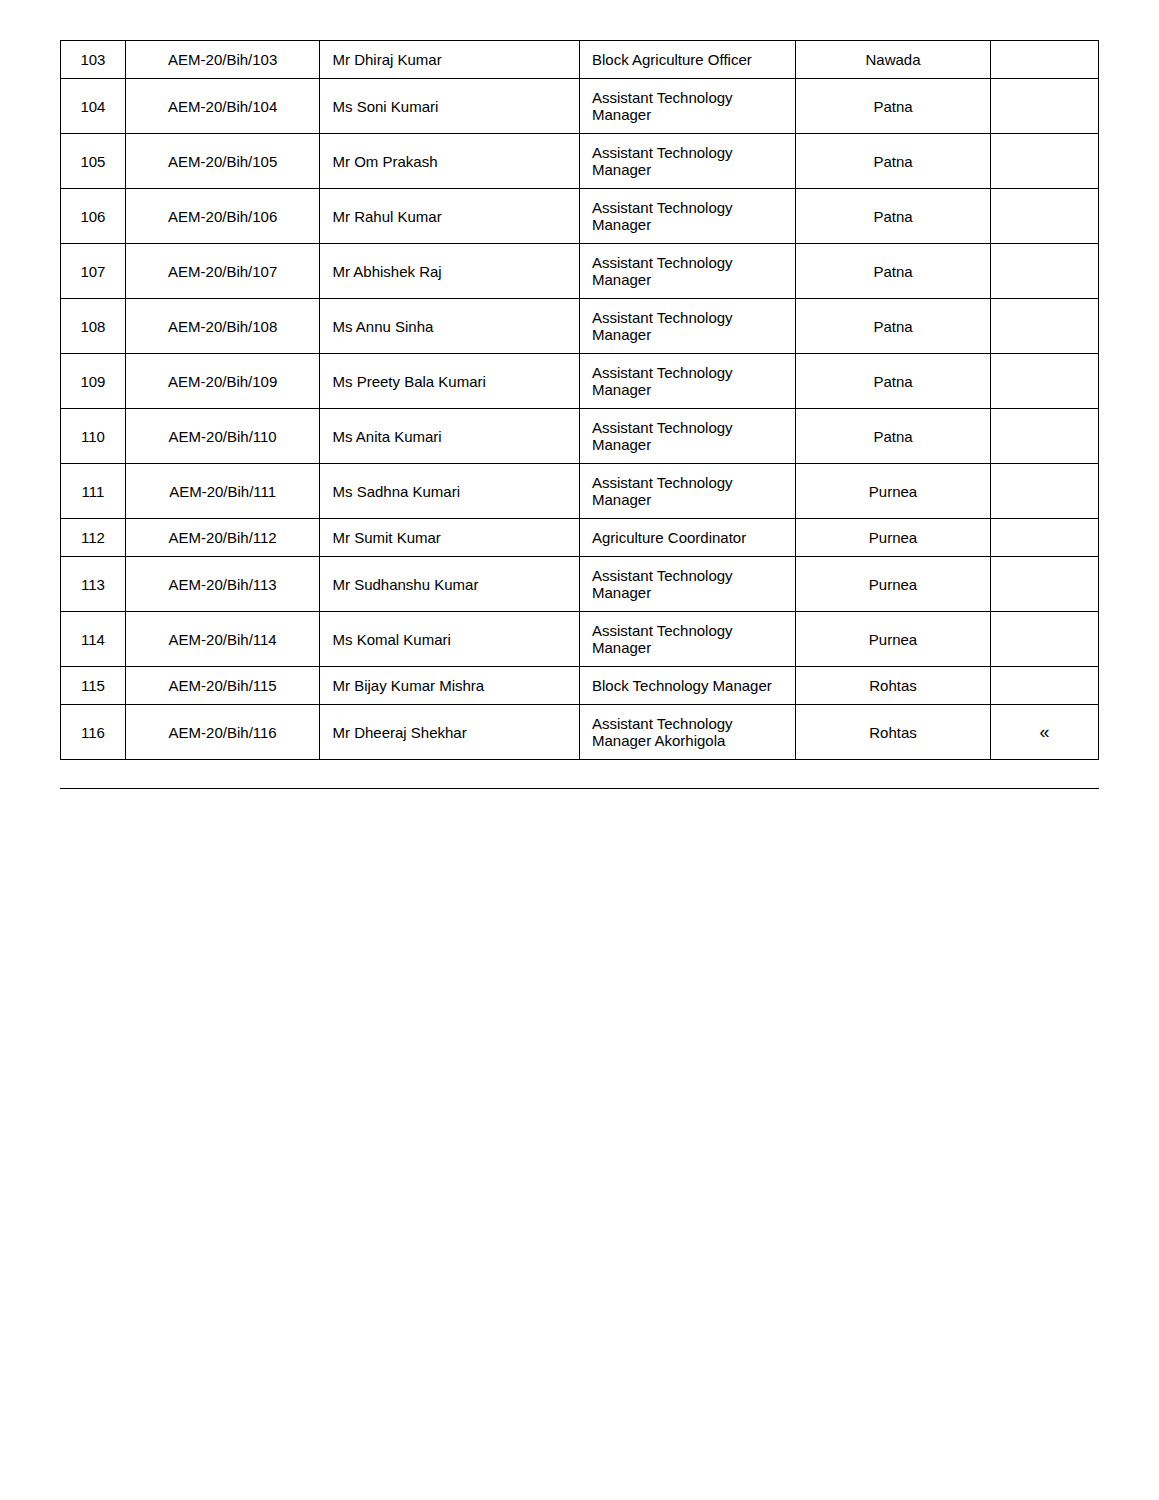| 103 | AEM-20/Bih/103 | Mr Dhiraj Kumar | Block Agriculture Officer | Nawada | |
| 104 | AEM-20/Bih/104 | Ms Soni Kumari | Assistant Technology Manager | Patna | |
| 105 | AEM-20/Bih/105 | Mr Om Prakash | Assistant Technology Manager | Patna | |
| 106 | AEM-20/Bih/106 | Mr Rahul Kumar | Assistant Technology Manager | Patna | |
| 107 | AEM-20/Bih/107 | Mr Abhishek Raj | Assistant Technology Manager | Patna | |
| 108 | AEM-20/Bih/108 | Ms Annu Sinha | Assistant Technology Manager | Patna | |
| 109 | AEM-20/Bih/109 | Ms Preety Bala Kumari | Assistant Technology Manager | Patna | |
| 110 | AEM-20/Bih/110 | Ms Anita Kumari | Assistant Technology Manager | Patna | |
| 111 | AEM-20/Bih/111 | Ms Sadhna Kumari | Assistant Technology Manager | Purnea | |
| 112 | AEM-20/Bih/112 | Mr Sumit Kumar | Agriculture Coordinator | Purnea | |
| 113 | AEM-20/Bih/113 | Mr Sudhanshu Kumar | Assistant Technology Manager | Purnea | |
| 114 | AEM-20/Bih/114 | Ms Komal Kumari | Assistant Technology Manager | Purnea | |
| 115 | AEM-20/Bih/115 | Mr Bijay Kumar Mishra | Block Technology Manager | Rohtas | |
| 116 | AEM-20/Bih/116 | Mr Dheeraj Shekhar | Assistant Technology Manager Akorhigola | Rohtas | « |